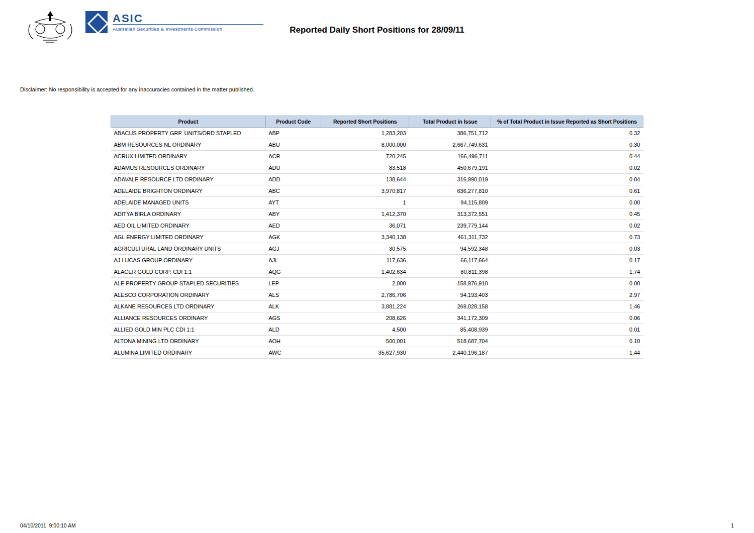ASIC
Australian Securities & Investments Commission
Reported Daily Short Positions for 28/09/11
Disclaimer: No responsibility is accepted for any inaccuracies contained in the matter published.
| Product | Product Code | Reported Short Positions | Total Product in Issue | % of Total Product in Issue Reported as Short Positions |
| --- | --- | --- | --- | --- |
| ABACUS PROPERTY GRP. UNITS/ORD STAPLED | ABP | 1,283,203 | 386,751,712 | 0.32 |
| ABM RESOURCES NL ORDINARY | ABU | 8,000,000 | 2,667,749,631 | 0.30 |
| ACRUX LIMITED ORDINARY | ACR | 720,245 | 166,496,711 | 0.44 |
| ADAMUS RESOURCES ORDINARY | ADU | 83,518 | 450,679,191 | 0.02 |
| ADAVALE RESOURCE LTD ORDINARY | ADD | 138,644 | 316,990,019 | 0.04 |
| ADELAIDE BRIGHTON ORDINARY | ABC | 3,970,817 | 636,277,810 | 0.61 |
| ADELAIDE MANAGED UNITS | AYT | 1 | 94,115,809 | 0.00 |
| ADITYA BIRLA ORDINARY | ABY | 1,412,370 | 313,372,551 | 0.45 |
| AED OIL LIMITED ORDINARY | AED | 36,071 | 239,779,144 | 0.02 |
| AGL ENERGY LIMITED ORDINARY | AGK | 3,340,138 | 461,311,732 | 0.73 |
| AGRICULTURAL LAND ORDINARY UNITS | AGJ | 30,575 | 94,592,348 | 0.03 |
| AJ LUCAS GROUP ORDINARY | AJL | 117,636 | 66,117,664 | 0.17 |
| ALACER GOLD CORP. CDI 1:1 | AQG | 1,402,634 | 80,811,398 | 1.74 |
| ALE PROPERTY GROUP STAPLED SECURITIES | LEP | 2,000 | 158,976,910 | 0.00 |
| ALESCO CORPORATION ORDINARY | ALS | 2,786,706 | 94,193,403 | 2.97 |
| ALKANE RESOURCES LTD ORDINARY | ALK | 3,881,224 | 269,028,158 | 1.46 |
| ALLIANCE RESOURCES ORDINARY | AGS | 208,626 | 341,172,309 | 0.06 |
| ALLIED GOLD MIN PLC CDI 1:1 | ALD | 4,500 | 85,408,939 | 0.01 |
| ALTONA MINING LTD ORDINARY | AOH | 500,001 | 518,687,704 | 0.10 |
| ALUMINA LIMITED ORDINARY | AWC | 35,627,930 | 2,440,196,187 | 1.44 |
04/10/2011 9:00:10 AM
1